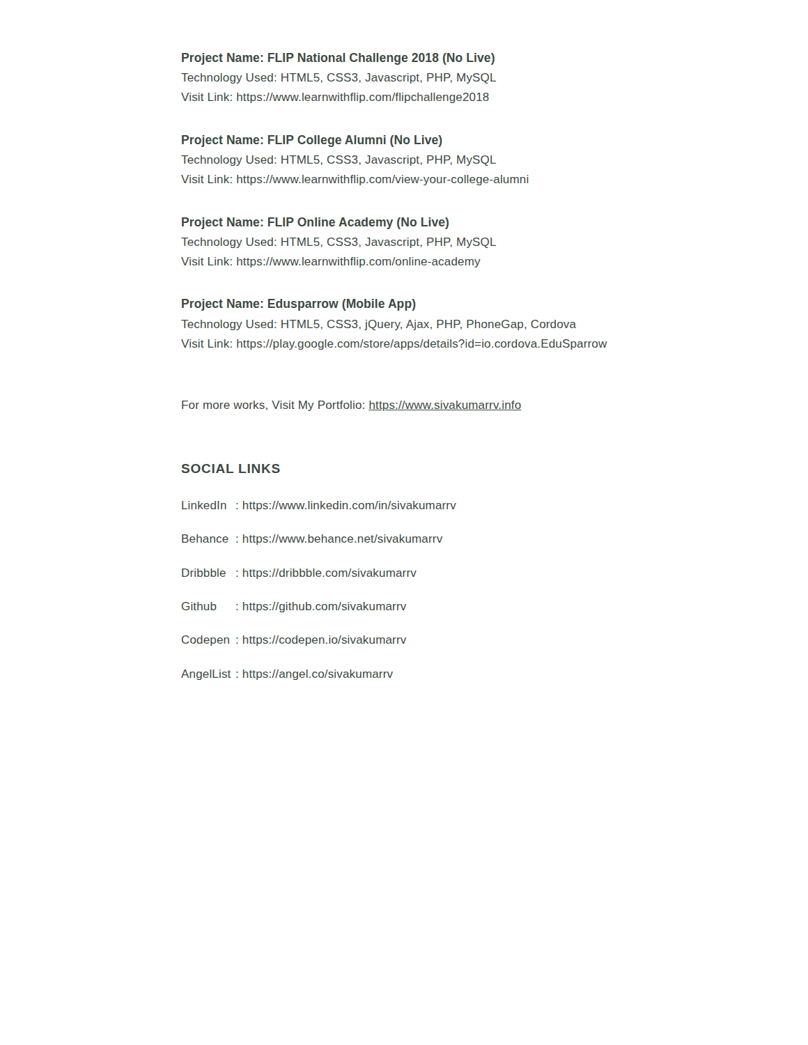Project Name: FLIP National Challenge 2018 (No Live)
Technology Used: HTML5, CSS3, Javascript, PHP, MySQL
Visit Link: https://www.learnwithflip.com/flipchallenge2018
Project Name: FLIP College Alumni (No Live)
Technology Used: HTML5, CSS3, Javascript, PHP, MySQL
Visit Link: https://www.learnwithflip.com/view-your-college-alumni
Project Name: FLIP Online Academy (No Live)
Technology Used: HTML5, CSS3, Javascript, PHP, MySQL
Visit Link: https://www.learnwithflip.com/online-academy
Project Name: Edusparrow (Mobile App)
Technology Used: HTML5, CSS3, jQuery, Ajax, PHP, PhoneGap, Cordova
Visit Link: https://play.google.com/store/apps/details?id=io.cordova.EduSparrow
For more works, Visit My Portfolio: https://www.sivakumarrv.info
SOCIAL LINKS
LinkedIn: https://www.linkedin.com/in/sivakumarrv
Behance: https://www.behance.net/sivakumarrv
Dribbble: https://dribbble.com/sivakumarrv
Github: https://github.com/sivakumarrv
Codepen: https://codepen.io/sivakumarrv
AngelList: https://angel.co/sivakumarrv